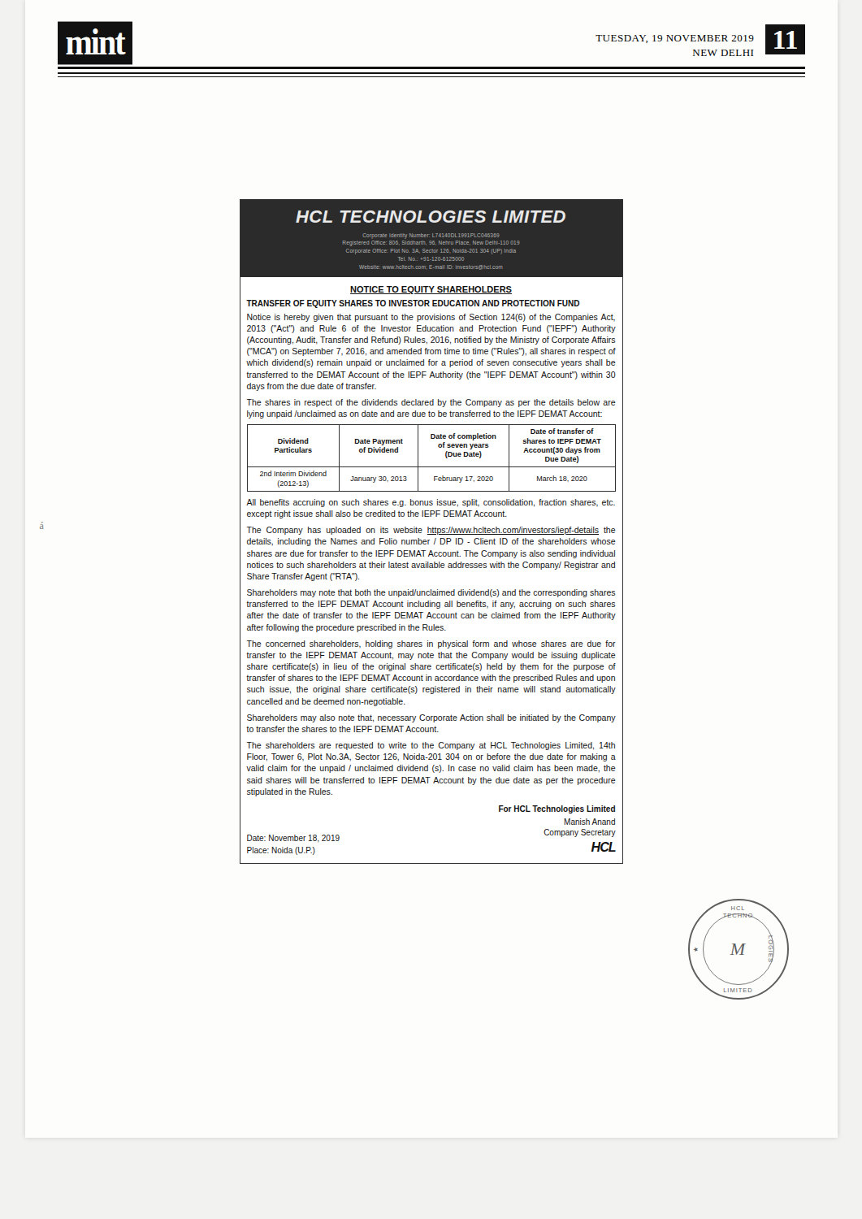mint
TUESDAY, 19 NOVEMBER 2019
NEW DELHI
11
á
HCL TECHNOLOGIES LIMITED
Corporate Identity Number: L74140DL1991PLC046369
Registered Office: 806, Siddharth, 96, Nehru Place, New Delhi-110 019
Corporate Office: Plot No. 3A, Sector 126, Noida-201 304 (UP) India
Tel. No.: +91-120-6125000
Website: www.hcltech.com; E-mail ID: investors@hcl.com
NOTICE TO EQUITY SHAREHOLDERS
TRANSFER OF EQUITY SHARES TO INVESTOR EDUCATION AND PROTECTION FUND
Notice is hereby given that pursuant to the provisions of Section 124(6) of the Companies Act, 2013 ("Act") and Rule 6 of the Investor Education and Protection Fund ("IEPF") Authority (Accounting, Audit, Transfer and Refund) Rules, 2016, notified by the Ministry of Corporate Affairs ("MCA") on September 7, 2016, and amended from time to time ("Rules"), all shares in respect of which dividend(s) remain unpaid or unclaimed for a period of seven consecutive years shall be transferred to the DEMAT Account of the IEPF Authority (the "IEPF DEMAT Account") within 30 days from the due date of transfer.
The shares in respect of the dividends declared by the Company as per the details below are lying unpaid /unclaimed as on date and are due to be transferred to the IEPF DEMAT Account:
| Dividend Particulars | Date Payment of Dividend | Date of completion of seven years (Due Date) | Date of transfer of shares to IEPF DEMAT Account(30 days from Due Date) |
| --- | --- | --- | --- |
| 2nd Interim Dividend (2012-13) | January 30, 2013 | February 17, 2020 | March 18, 2020 |
All benefits accruing on such shares e.g. bonus issue, split, consolidation, fraction shares, etc. except right issue shall also be credited to the IEPF DEMAT Account.
The Company has uploaded on its website https://www.hcltech.com/investors/iepf-details the details, including the Names and Folio number / DP ID - Client ID of the shareholders whose shares are due for transfer to the IEPF DEMAT Account. The Company is also sending individual notices to such shareholders at their latest available addresses with the Company/ Registrar and Share Transfer Agent ("RTA").
Shareholders may note that both the unpaid/unclaimed dividend(s) and the corresponding shares transferred to the IEPF DEMAT Account including all benefits, if any, accruing on such shares after the date of transfer to the IEPF DEMAT Account can be claimed from the IEPF Authority after following the procedure prescribed in the Rules.
The concerned shareholders, holding shares in physical form and whose shares are due for transfer to the IEPF DEMAT Account, may note that the Company would be issuing duplicate share certificate(s) in lieu of the original share certificate(s) held by them for the purpose of transfer of shares to the IEPF DEMAT Account in accordance with the prescribed Rules and upon such issue, the original share certificate(s) registered in their name will stand automatically cancelled and be deemed non-negotiable.
Shareholders may also note that, necessary Corporate Action shall be initiated by the Company to transfer the shares to the IEPF DEMAT Account.
The shareholders are requested to write to the Company at HCL Technologies Limited, 14th Floor, Tower 6, Plot No.3A, Sector 126, Noida-201 304 on or before the due date for making a valid claim for the unpaid / unclaimed dividend (s). In case no valid claim has been made, the said shares will be transferred to IEPF DEMAT Account by the due date as per the procedure stipulated in the Rules.
For HCL Technologies Limited
Date: November 18, 2019
Place: Noida (U.P.)
Manish Anand
Company Secretary
HCL
M
HCL TECHNO
LIMITED
★
LOGIES